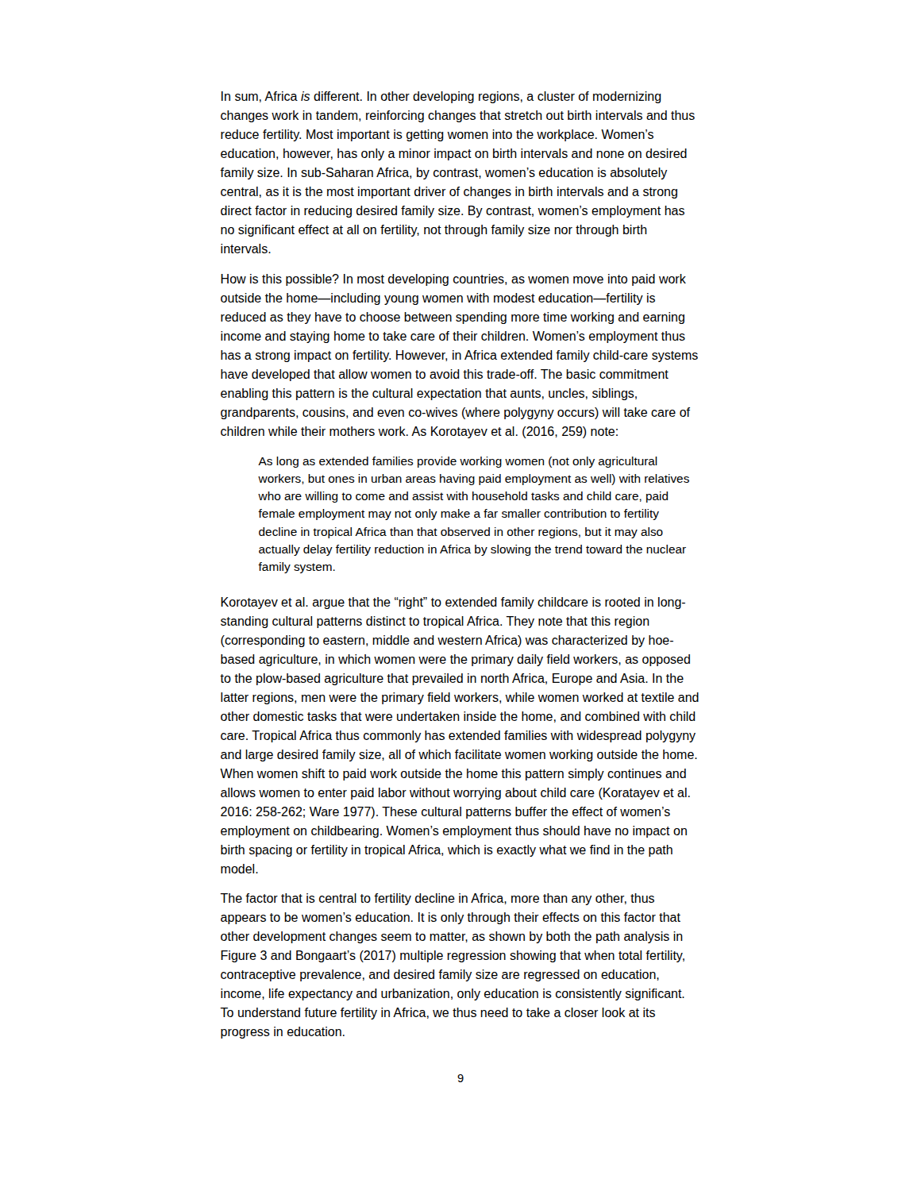In sum, Africa is different. In other developing regions, a cluster of modernizing changes work in tandem, reinforcing changes that stretch out birth intervals and thus reduce fertility. Most important is getting women into the workplace. Women’s education, however, has only a minor impact on birth intervals and none on desired family size. In sub-Saharan Africa, by contrast, women’s education is absolutely central, as it is the most important driver of changes in birth intervals and a strong direct factor in reducing desired family size. By contrast, women’s employment has no significant effect at all on fertility, not through family size nor through birth intervals.
How is this possible? In most developing countries, as women move into paid work outside the home—including young women with modest education—fertility is reduced as they have to choose between spending more time working and earning income and staying home to take care of their children. Women’s employment thus has a strong impact on fertility. However, in Africa extended family child-care systems have developed that allow women to avoid this trade-off. The basic commitment enabling this pattern is the cultural expectation that aunts, uncles, siblings, grandparents, cousins, and even co-wives (where polygyny occurs) will take care of children while their mothers work. As Korotayev et al. (2016, 259) note:
As long as extended families provide working women (not only agricultural workers, but ones in urban areas having paid employment as well) with relatives who are willing to come and assist with household tasks and child care, paid female employment may not only make a far smaller contribution to fertility decline in tropical Africa than that observed in other regions, but it may also actually delay fertility reduction in Africa by slowing the trend toward the nuclear family system.
Korotayev et al. argue that the “right” to extended family childcare is rooted in long-standing cultural patterns distinct to tropical Africa. They note that this region (corresponding to eastern, middle and western Africa) was characterized by hoe-based agriculture, in which women were the primary daily field workers, as opposed to the plow-based agriculture that prevailed in north Africa, Europe and Asia. In the latter regions, men were the primary field workers, while women worked at textile and other domestic tasks that were undertaken inside the home, and combined with child care. Tropical Africa thus commonly has extended families with widespread polygyny and large desired family size, all of which facilitate women working outside the home. When women shift to paid work outside the home this pattern simply continues and allows women to enter paid labor without worrying about child care (Koratayev et al. 2016: 258-262; Ware 1977). These cultural patterns buffer the effect of women’s employment on childbearing. Women’s employment thus should have no impact on birth spacing or fertility in tropical Africa, which is exactly what we find in the path model.
The factor that is central to fertility decline in Africa, more than any other, thus appears to be women’s education. It is only through their effects on this factor that other development changes seem to matter, as shown by both the path analysis in Figure 3 and Bongaart’s (2017) multiple regression showing that when total fertility, contraceptive prevalence, and desired family size are regressed on education, income, life expectancy and urbanization, only education is consistently significant. To understand future fertility in Africa, we thus need to take a closer look at its progress in education.
9